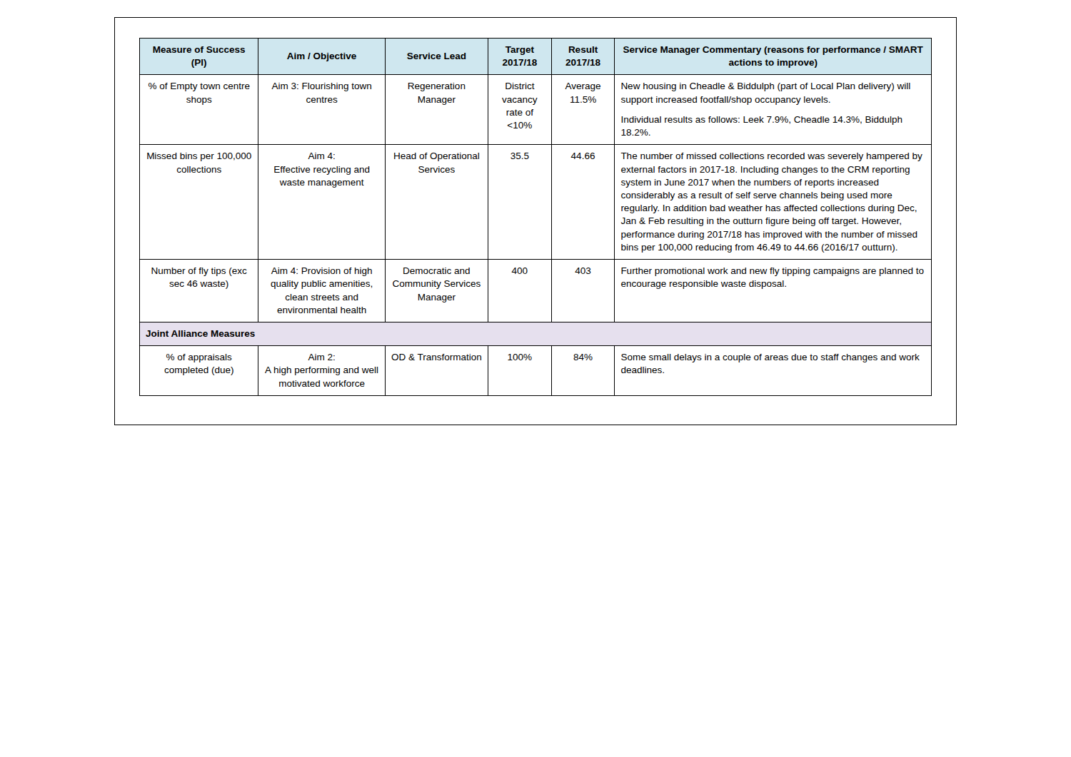| Measure of Success (PI) | Aim / Objective | Service Lead | Target 2017/18 | Result 2017/18 | Service Manager Commentary (reasons for performance / SMART actions to improve) |
| --- | --- | --- | --- | --- | --- |
| % of Empty town centre shops | Aim 3: Flourishing town centres | Regeneration Manager | District vacancy rate of <10% | Average 11.5% | New housing in Cheadle & Biddulph (part of Local Plan delivery) will support increased footfall/shop occupancy levels. Individual results as follows: Leek 7.9%, Cheadle 14.3%, Biddulph 18.2%. |
| Missed bins per 100,000 collections | Aim 4: Effective recycling and waste management | Head of Operational Services | 35.5 | 44.66 | The number of missed collections recorded was severely hampered by external factors in 2017-18. Including changes to the CRM reporting system in June 2017 when the numbers of reports increased considerably as a result of self serve channels being used more regularly. In addition bad weather has affected collections during Dec, Jan & Feb resulting in the outturn figure being off target. However, performance during 2017/18 has improved with the number of missed bins per 100,000 reducing from 46.49 to 44.66 (2016/17 outturn). |
| Number of fly tips (exc sec 46 waste) | Aim 4: Provision of high quality public amenities, clean streets and environmental health | Democratic and Community Services Manager | 400 | 403 | Further promotional work and new fly tipping campaigns are planned to encourage responsible waste disposal. |
| Joint Alliance Measures |
| % of appraisals completed (due) | Aim 2: A high performing and well motivated workforce | OD & Transformation | 100% | 84% | Some small delays in a couple of areas due to staff changes and work deadlines. |